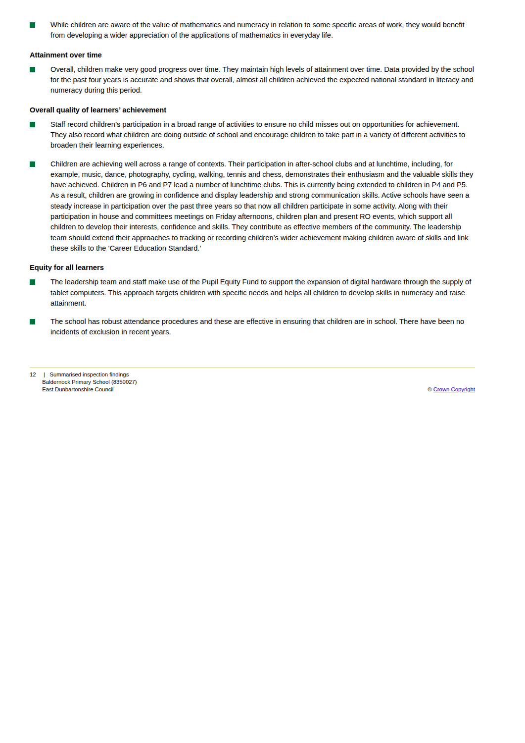While children are aware of the value of mathematics and numeracy in relation to some specific areas of work, they would benefit from developing a wider appreciation of the applications of mathematics in everyday life.
Attainment over time
Overall, children make very good progress over time. They maintain high levels of attainment over time. Data provided by the school for the past four years is accurate and shows that overall, almost all children achieved the expected national standard in literacy and numeracy during this period.
Overall quality of learners’ achievement
Staff record children’s participation in a broad range of activities to ensure no child misses out on opportunities for achievement. They also record what children are doing outside of school and encourage children to take part in a variety of different activities to broaden their learning experiences.
Children are achieving well across a range of contexts. Their participation in after-school clubs and at lunchtime, including, for example, music, dance, photography, cycling, walking, tennis and chess, demonstrates their enthusiasm and the valuable skills they have achieved. Children in P6 and P7 lead a number of lunchtime clubs. This is currently being extended to children in P4 and P5. As a result, children are growing in confidence and display leadership and strong communication skills. Active schools have seen a steady increase in participation over the past three years so that now all children participate in some activity. Along with their participation in house and committees meetings on Friday afternoons, children plan and present RO events, which support all children to develop their interests, confidence and skills. They contribute as effective members of the community. The leadership team should extend their approaches to tracking or recording children’s wider achievement making children aware of skills and link these skills to the ‘Career Education Standard.’
Equity for all learners
The leadership team and staff make use of the Pupil Equity Fund to support the expansion of digital hardware through the supply of tablet computers. This approach targets children with specific needs and helps all children to develop skills in numeracy and raise attainment.
The school has robust attendance procedures and these are effective in ensuring that children are in school. There have been no incidents of exclusion in recent years.
12| Summarised inspection findings
Baldernock Primary School (8350027)
East Dunbartonshire Council
© Crown Copyright